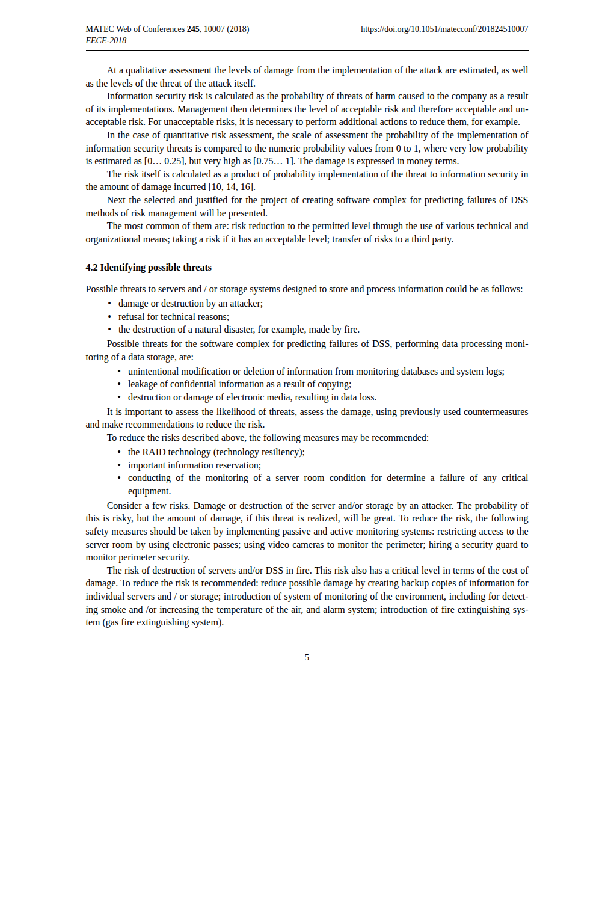MATEC Web of Conferences 245, 10007 (2018)
EECE-2018
https://doi.org/10.1051/matecconf/201824510007
At a qualitative assessment the levels of damage from the implementation of the attack are estimated, as well as the levels of the threat of the attack itself.
Information security risk is calculated as the probability of threats of harm caused to the company as a result of its implementations. Management then determines the level of acceptable risk and therefore acceptable and unacceptable risk. For unacceptable risks, it is necessary to perform additional actions to reduce them, for example.
In the case of quantitative risk assessment, the scale of assessment the probability of the implementation of information security threats is compared to the numeric probability values from 0 to 1, where very low probability is estimated as [0… 0.25], but very high as [0.75… 1]. The damage is expressed in money terms.
The risk itself is calculated as a product of probability implementation of the threat to information security in the amount of damage incurred [10, 14, 16].
Next the selected and justified for the project of creating software complex for predicting failures of DSS methods of risk management will be presented.
The most common of them are: risk reduction to the permitted level through the use of various technical and organizational means; taking a risk if it has an acceptable level; transfer of risks to a third party.
4.2 Identifying possible threats
Possible threats to servers and / or storage systems designed to store and process information could be as follows:
damage or destruction by an attacker;
refusal for technical reasons;
the destruction of a natural disaster, for example, made by fire.
Possible threats for the software complex for predicting failures of DSS, performing data processing monitoring of a data storage, are:
unintentional modification or deletion of information from monitoring databases and system logs;
leakage of confidential information as a result of copying;
destruction or damage of electronic media, resulting in data loss.
It is important to assess the likelihood of threats, assess the damage, using previously used countermeasures and make recommendations to reduce the risk.
To reduce the risks described above, the following measures may be recommended:
the RAID technology (technology resiliency);
important information reservation;
conducting of the monitoring of a server room condition for determine a failure of any critical equipment.
Consider a few risks. Damage or destruction of the server and/or storage by an attacker. The probability of this is risky, but the amount of damage, if this threat is realized, will be great. To reduce the risk, the following safety measures should be taken by implementing passive and active monitoring systems: restricting access to the server room by using electronic passes; using video cameras to monitor the perimeter; hiring a security guard to monitor perimeter security.
The risk of destruction of servers and/or DSS in fire. This risk also has a critical level in terms of the cost of damage. To reduce the risk is recommended: reduce possible damage by creating backup copies of information for individual servers and / or storage; introduction of system of monitoring of the environment, including for detecting smoke and /or increasing the temperature of the air, and alarm system; introduction of fire extinguishing system (gas fire extinguishing system).
5